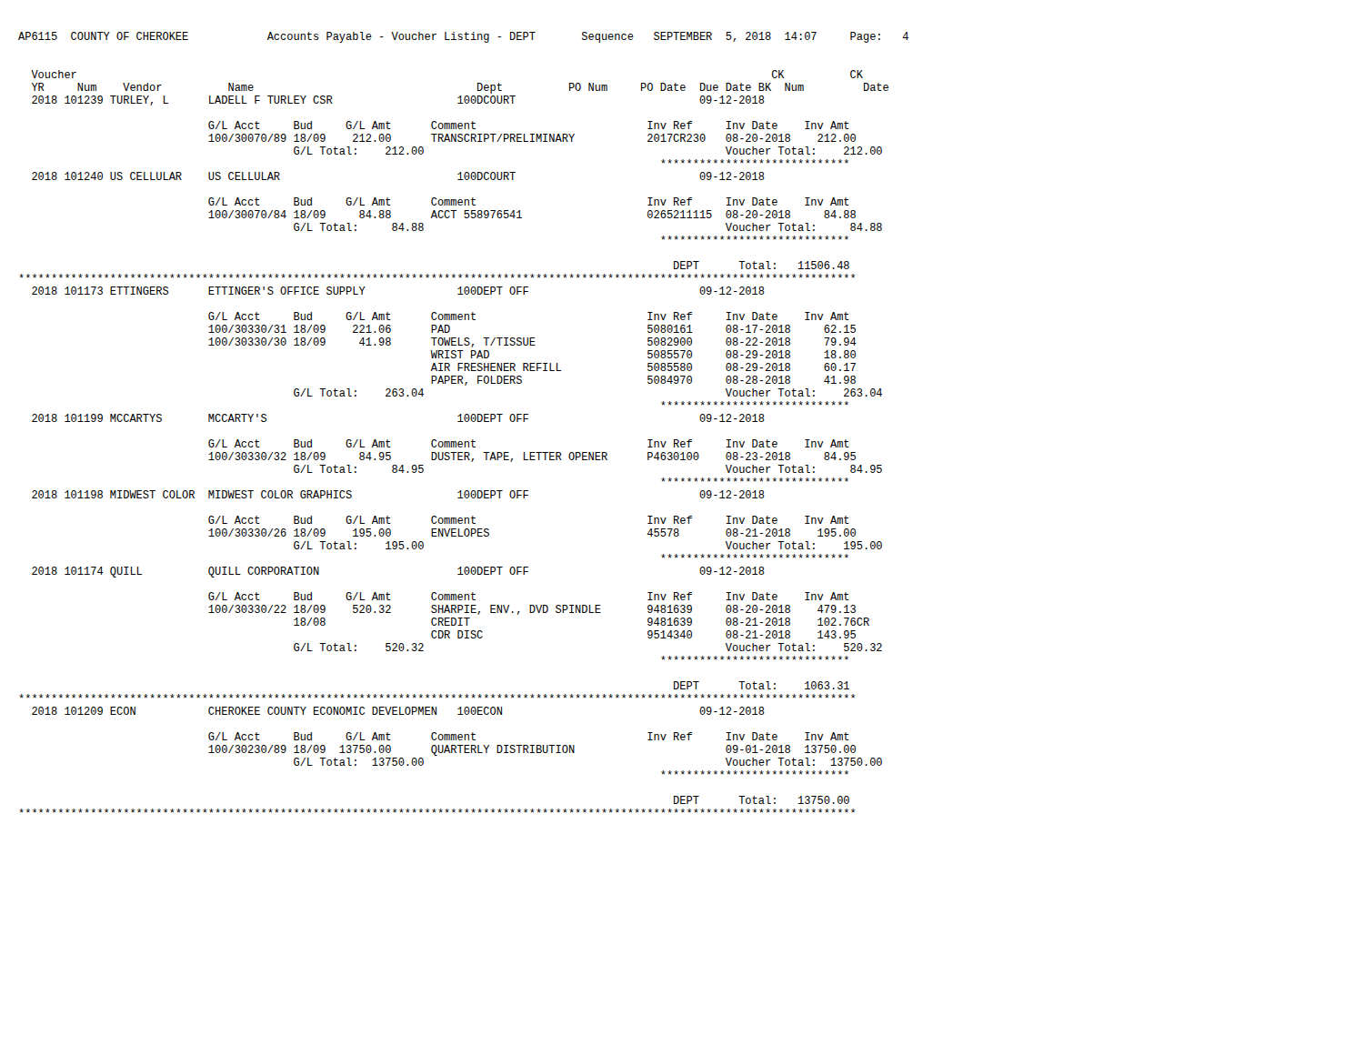AP6115 COUNTY OF CHEROKEE Accounts Payable - Voucher Listing - DEPT Sequence SEPTEMBER 5, 2018 14:07 Page: 4 Voucher CK CK YR Num Vendor Name Dept PO Num PO Date Due Date BK Num Date 2018 101239 TURLEY, L LADELL F TURLEY CSR 100DCOURT 09-12-2018 G/L Acct Bud G/L Amt Comment Inv Ref Inv Date Inv Amt 100/30070/89 18/09 212.00 TRANSCRIPT/PRELIMINARY 2017CR230 08-20-2018 212.00 G/L Total: 212.00 Voucher Total: 212.00 ***************************** 2018 101240 US CELLULAR US CELLULAR 100DCOURT 09-12-2018 G/L Acct Bud G/L Amt Comment Inv Ref Inv Date Inv Amt 100/30070/84 18/09 84.88 ACCT 558976541 0265211115 08-20-2018 84.88 G/L Total: 84.88 Voucher Total: 84.88 ***************************** DEPT Total: 11506.48 ******************************************************************************************************************************** 2018 101173 ETTINGERS ETTINGER'S OFFICE SUPPLY 100DEPT OFF 09-12-2018 G/L Acct Bud G/L Amt Comment Inv Ref Inv Date Inv Amt 100/30330/31 18/09 221.06 PAD 5080161 08-17-2018 62.15 100/30330/30 18/09 41.98 TOWELS, T/TISSUE 5082900 08-22-2018 79.94 WRIST PAD 5085570 08-29-2018 18.80 AIR FRESHENER REFILL 5085580 08-29-2018 60.17 PAPER, FOLDERS 5084970 08-28-2018 41.98 G/L Total: 263.04 Voucher Total: 263.04 ***************************** 2018 101199 MCCARTYS MCCARTY'S 100DEPT OFF 09-12-2018 G/L Acct Bud G/L Amt Comment Inv Ref Inv Date Inv Amt 100/30330/32 18/09 84.95 DUSTER, TAPE, LETTER OPENER P4630100 08-23-2018 84.95 G/L Total: 84.95 Voucher Total: 84.95 ***************************** 2018 101198 MIDWEST COLOR MIDWEST COLOR GRAPHICS 100DEPT OFF 09-12-2018 G/L Acct Bud G/L Amt Comment Inv Ref Inv Date Inv Amt 100/30330/26 18/09 195.00 ENVELOPES 45578 08-21-2018 195.00 G/L Total: 195.00 Voucher Total: 195.00 ***************************** 2018 101174 QUILL QUILL CORPORATION 100DEPT OFF 09-12-2018 G/L Acct Bud G/L Amt Comment Inv Ref Inv Date Inv Amt 100/30330/22 18/09 520.32 SHARPIE, ENV., DVD SPINDLE 9481639 08-20-2018 479.13 18/08 CREDIT 9481639 08-21-2018 102.76CR CDR DISC 9514340 08-21-2018 143.95 G/L Total: 520.32 Voucher Total: 520.32 ***************************** DEPT Total: 1063.31 ******************************************************************************************************************************** 2018 101209 ECON CHEROKEE COUNTY ECONOMIC DEVELOPMEN 100ECON 09-12-2018 G/L Acct Bud G/L Amt Comment Inv Ref Inv Date Inv Amt 100/30230/89 18/09 13750.00 QUARTERLY DISTRIBUTION 09-01-2018 13750.00 G/L Total: 13750.00 Voucher Total: 13750.00 ***************************** DEPT Total: 13750.00 ********************************************************************************************************************************